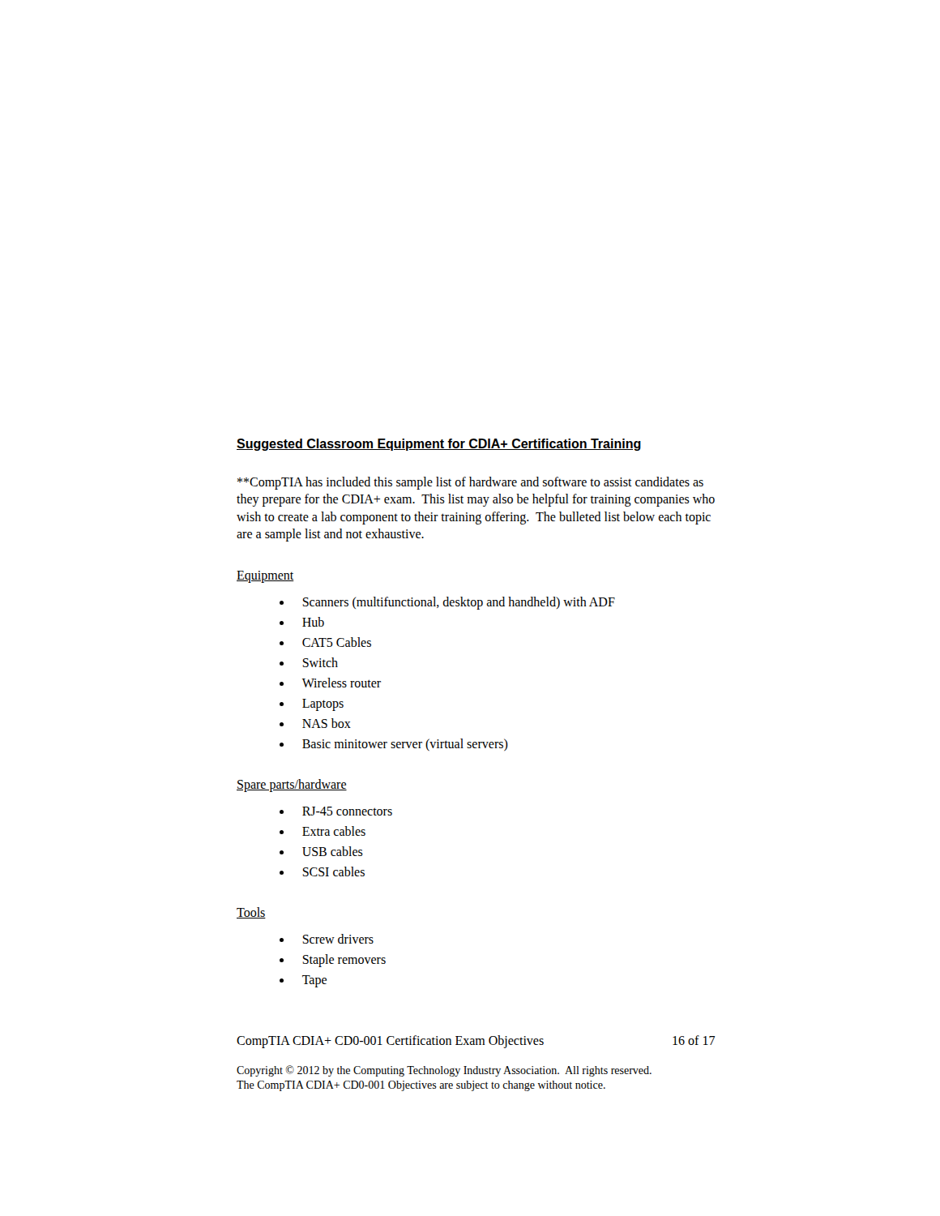Suggested Classroom Equipment for CDIA+ Certification Training
**CompTIA has included this sample list of hardware and software to assist candidates as they prepare for the CDIA+ exam. This list may also be helpful for training companies who wish to create a lab component to their training offering. The bulleted list below each topic are a sample list and not exhaustive.
Equipment
Scanners (multifunctional, desktop and handheld) with ADF
Hub
CAT5 Cables
Switch
Wireless router
Laptops
NAS box
Basic minitower server (virtual servers)
Spare parts/hardware
RJ-45 connectors
Extra cables
USB cables
SCSI cables
Tools
Screw drivers
Staple removers
Tape
CompTIA CDIA+ CD0-001 Certification Exam Objectives 16 of 17
Copyright © 2012 by the Computing Technology Industry Association. All rights reserved.
The CompTIA CDIA+ CD0-001 Objectives are subject to change without notice.